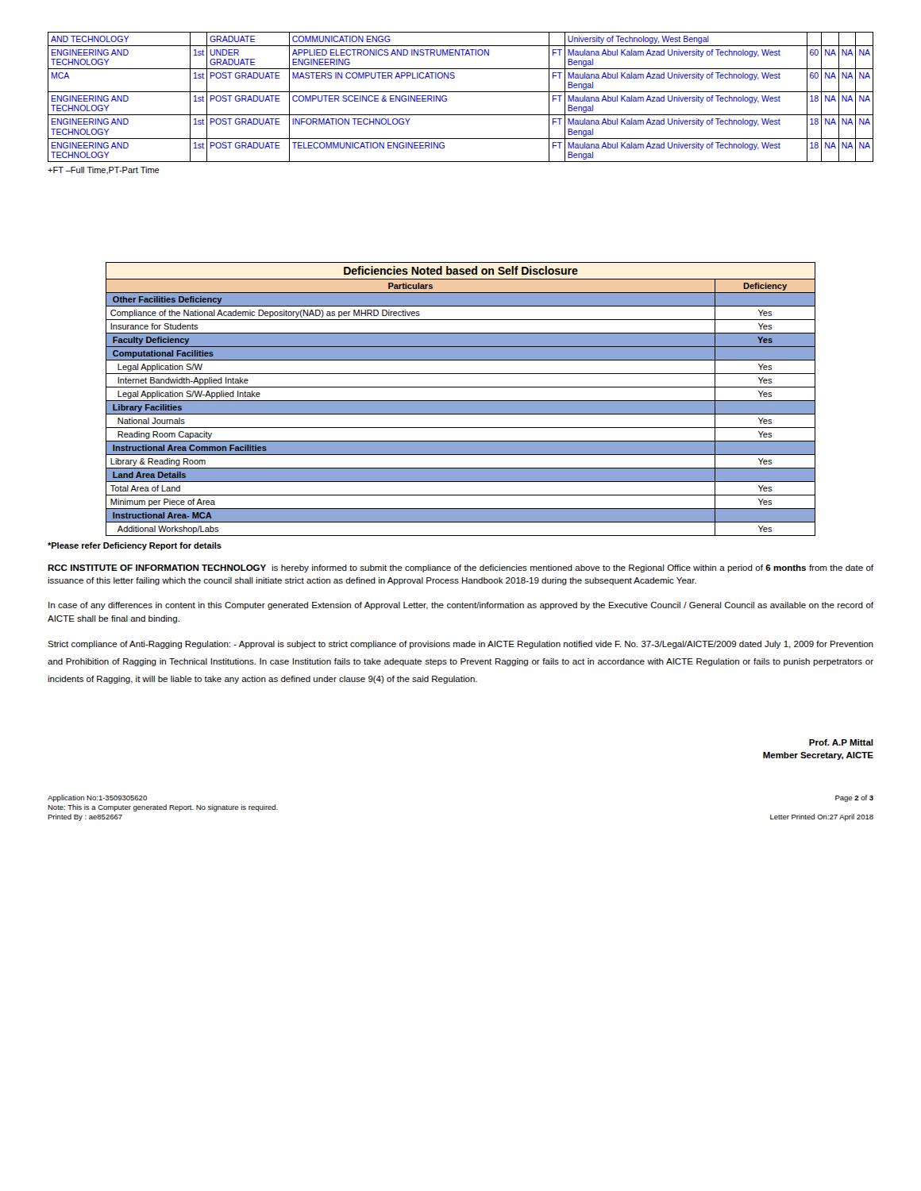| AND TECHNOLOGY | | GRADUATE | COMMUNICATION ENGG | | University of Technology, West Bengal | | | | |
| ENGINEERING AND TECHNOLOGY | 1st | UNDER GRADUATE | APPLIED ELECTRONICS AND INSTRUMENTATION ENGINEERING | FT | Maulana Abul Kalam Azad University of Technology, West Bengal | 60 | NA | NA | NA |
| MCA | 1st | POST GRADUATE | MASTERS IN COMPUTER APPLICATIONS | FT | Maulana Abul Kalam Azad University of Technology, West Bengal | 60 | NA | NA | NA |
| ENGINEERING AND TECHNOLOGY | 1st | POST GRADUATE | COMPUTER SCEINCE & ENGINEERING | FT | Maulana Abul Kalam Azad University of Technology, West Bengal | 18 | NA | NA | NA |
| ENGINEERING AND TECHNOLOGY | 1st | POST GRADUATE | INFORMATION TECHNOLOGY | FT | Maulana Abul Kalam Azad University of Technology, West Bengal | 18 | NA | NA | NA |
| ENGINEERING AND TECHNOLOGY | 1st | POST GRADUATE | TELECOMMUNICATION ENGINEERING | FT | Maulana Abul Kalam Azad University of Technology, West Bengal | 18 | NA | NA | NA |
+FT –Full Time,PT-Part Time
| Deficiencies Noted based on Self Disclosure |
| Particulars | Deficiency |
| Other Facilities Deficiency | |
| Compliance of the National Academic Depository(NAD) as per MHRD Directives | Yes |
| Insurance for Students | Yes |
| Faculty Deficiency | Yes |
| Computational Facilities | |
| Legal Application S/W | Yes |
| Internet Bandwidth-Applied Intake | Yes |
| Legal Application S/W-Applied Intake | Yes |
| Library Facilities | |
| National Journals | Yes |
| Reading Room Capacity | Yes |
| Instructional Area Common Facilities | |
| Library & Reading Room | Yes |
| Land Area Details | |
| Total Area of Land | Yes |
| Minimum per Piece of Area | Yes |
| Instructional Area- MCA | |
| Additional Workshop/Labs | Yes |
*Please refer Deficiency Report for details
RCC INSTITUTE OF INFORMATION TECHNOLOGY is hereby informed to submit the compliance of the deficiencies mentioned above to the Regional Office within a period of 6 months from the date of issuance of this letter failing which the council shall initiate strict action as defined in Approval Process Handbook 2018-19 during the subsequent Academic Year.
In case of any differences in content in this Computer generated Extension of Approval Letter, the content/information as approved by the Executive Council / General Council as available on the record of AICTE shall be final and binding.
Strict compliance of Anti-Ragging Regulation: - Approval is subject to strict compliance of provisions made in AICTE Regulation notified vide F. No. 37-3/Legal/AICTE/2009 dated July 1, 2009 for Prevention and Prohibition of Ragging in Technical Institutions. In case Institution fails to take adequate steps to Prevent Ragging or fails to act in accordance with AICTE Regulation or fails to punish perpetrators or incidents of Ragging, it will be liable to take any action as defined under clause 9(4) of the said Regulation.
Prof. A.P Mittal
Member Secretary, AICTE
| Application No:1-3509305620 | Page 2 of 3 |
| Note: This is a Computer generated Report. No signature is required. | |
| Printed By : ae852667 | Letter Printed On:27 April 2018 |